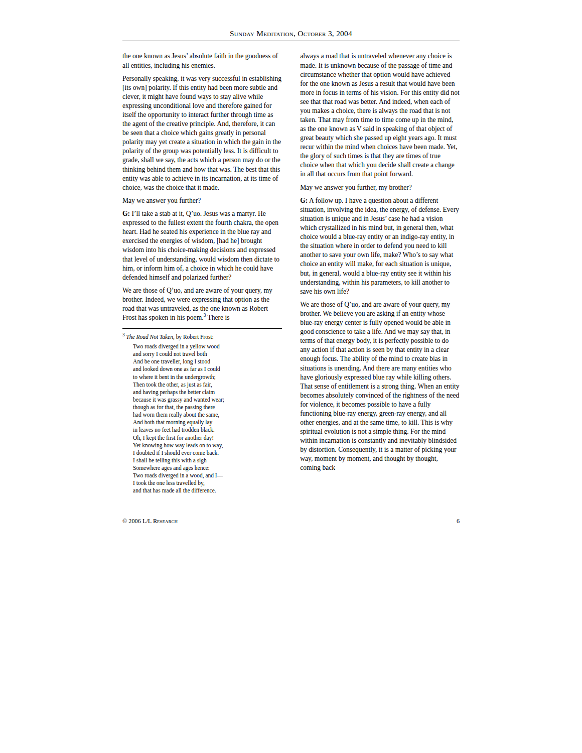Sunday Meditation, October 3, 2004
the one known as Jesus’ absolute faith in the goodness of all entities, including his enemies.
Personally speaking, it was very successful in establishing [its own] polarity. If this entity had been more subtle and clever, it might have found ways to stay alive while expressing unconditional love and therefore gained for itself the opportunity to interact further through time as the agent of the creative principle. And, therefore, it can be seen that a choice which gains greatly in personal polarity may yet create a situation in which the gain in the polarity of the group was potentially less. It is difficult to grade, shall we say, the acts which a person may do or the thinking behind them and how that was. The best that this entity was able to achieve in its incarnation, at its time of choice, was the choice that it made.
May we answer you further?
G: I’ll take a stab at it, Q’uo. Jesus was a martyr. He expressed to the fullest extent the fourth chakra, the open heart. Had he seated his experience in the blue ray and exercised the energies of wisdom, [had he] brought wisdom into his choice-making decisions and expressed that level of understanding, would wisdom then dictate to him, or inform him of, a choice in which he could have defended himself and polarized further?
We are those of Q’uo, and are aware of your query, my brother. Indeed, we were expressing that option as the road that was untraveled, as the one known as Robert Frost has spoken in his poem.3 There is
3 The Road Not Taken, by Robert Frost:
Two roads diverged in a yellow wood
and sorry I could not travel both
And be one traveller, long I stood
and looked down one as far as I could
to where it bent in the undergrowth;
Then took the other, as just as fair,
and having perhaps the better claim
because it was grassy and wanted wear;
though as for that, the passing there
had worn them really about the same,
And both that morning equally lay
in leaves no feet had trodden black.
Oh, I kept the first for another day!
Yet knowing how way leads on to way,
I doubted if I should ever come back.
I shall be telling this with a sigh
Somewhere ages and ages hence:
Two roads diverged in a wood, and I—
I took the one less travelled by,
and that has made all the difference.
always a road that is untraveled whenever any choice is made. It is unknown because of the passage of time and circumstance whether that option would have achieved for the one known as Jesus a result that would have been more in focus in terms of his vision. For this entity did not see that that road was better. And indeed, when each of you makes a choice, there is always the road that is not taken. That may from time to time come up in the mind, as the one known as V said in speaking of that object of great beauty which she passed up eight years ago. It must recur within the mind when choices have been made. Yet, the glory of such times is that they are times of true choice when that which you decide shall create a change in all that occurs from that point forward.
May we answer you further, my brother?
G: A follow up. I have a question about a different situation, involving the idea, the energy, of defense. Every situation is unique and in Jesus’ case he had a vision which crystallized in his mind but, in general then, what choice would a blue-ray entity or an indigo-ray entity, in the situation where in order to defend you need to kill another to save your own life, make? Who’s to say what choice an entity will make, for each situation is unique, but, in general, would a blue-ray entity see it within his understanding, within his parameters, to kill another to save his own life?
We are those of Q’uo, and are aware of your query, my brother. We believe you are asking if an entity whose blue-ray energy center is fully opened would be able in good conscience to take a life. And we may say that, in terms of that energy body, it is perfectly possible to do any action if that action is seen by that entity in a clear enough focus. The ability of the mind to create bias in situations is unending. And there are many entities who have gloriously expressed blue ray while killing others. That sense of entitlement is a strong thing. When an entity becomes absolutely convinced of the rightness of the need for violence, it becomes possible to have a fully functioning blue-ray energy, green-ray energy, and all other energies, and at the same time, to kill. This is why spiritual evolution is not a simple thing. For the mind within incarnation is constantly and inevitably blindsided by distortion. Consequently, it is a matter of picking your way, moment by moment, and thought by thought, coming back
© 2006 L/L Research 6